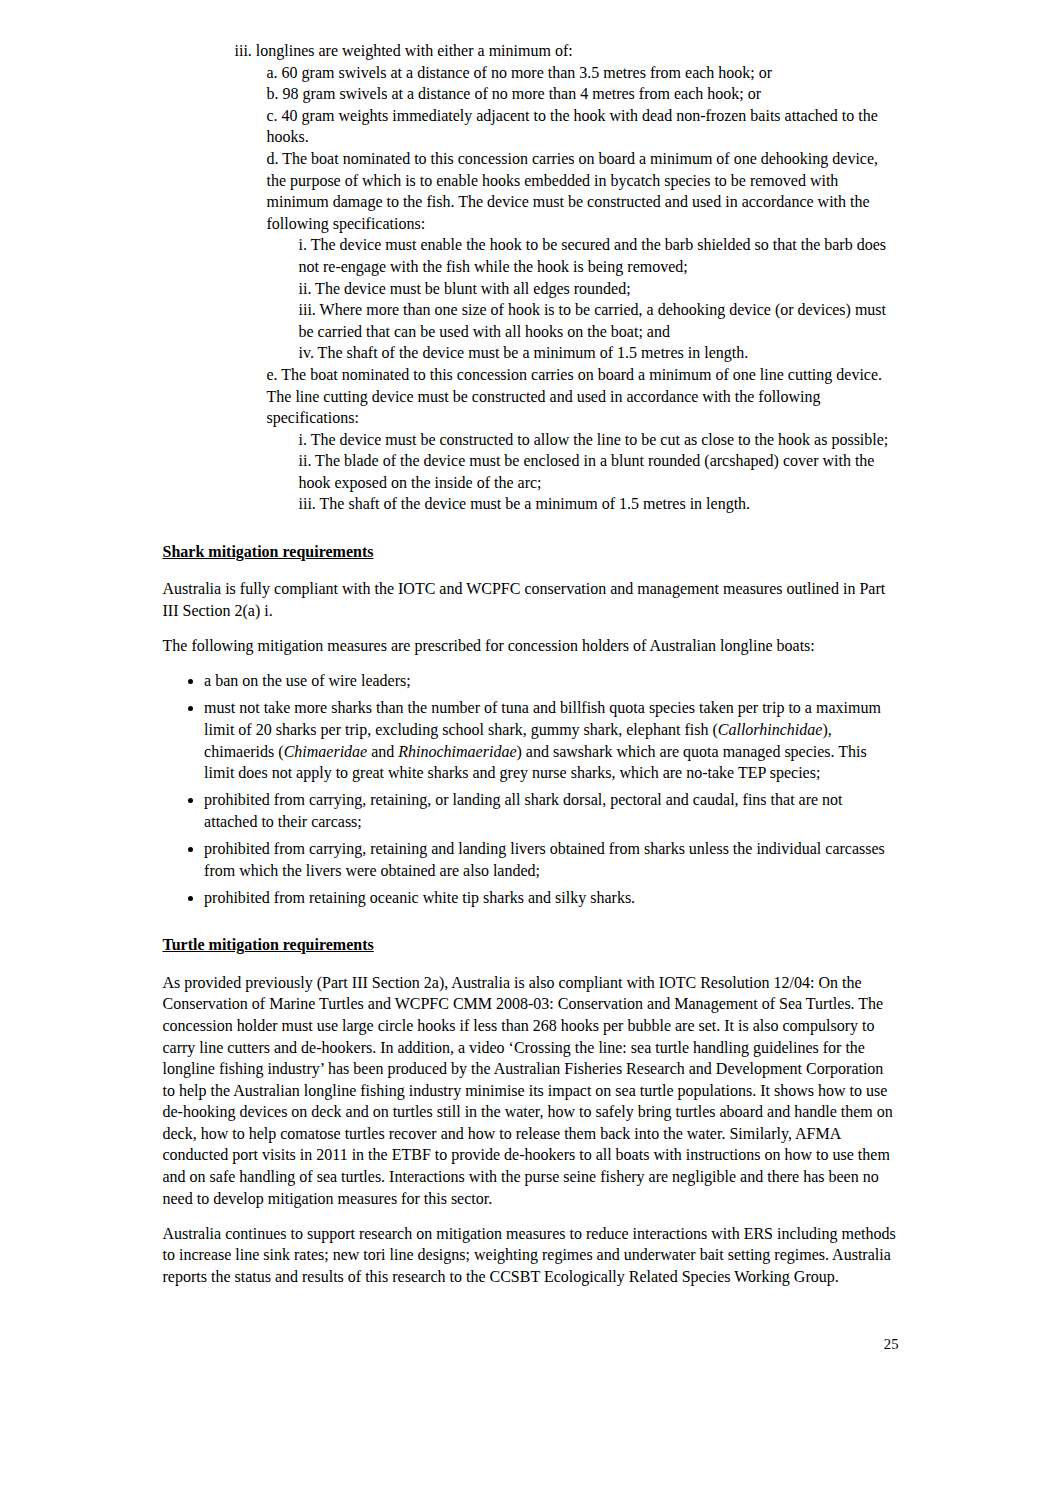iii. longlines are weighted with either a minimum of:
a. 60 gram swivels at a distance of no more than 3.5 metres from each hook; or
b. 98 gram swivels at a distance of no more than 4 metres from each hook; or
c. 40 gram weights immediately adjacent to the hook with dead non-frozen baits attached to the hooks.
d. The boat nominated to this concession carries on board a minimum of one dehooking device, the purpose of which is to enable hooks embedded in bycatch species to be removed with minimum damage to the fish. The device must be constructed and used in accordance with the following specifications:
i. The device must enable the hook to be secured and the barb shielded so that the barb does not re-engage with the fish while the hook is being removed;
ii. The device must be blunt with all edges rounded;
iii. Where more than one size of hook is to be carried, a dehooking device (or devices) must be carried that can be used with all hooks on the boat; and
iv. The shaft of the device must be a minimum of 1.5 metres in length.
e. The boat nominated to this concession carries on board a minimum of one line cutting device. The line cutting device must be constructed and used in accordance with the following specifications:
i. The device must be constructed to allow the line to be cut as close to the hook as possible;
ii. The blade of the device must be enclosed in a blunt rounded (arcshaped) cover with the hook exposed on the inside of the arc;
iii. The shaft of the device must be a minimum of 1.5 metres in length.
Shark mitigation requirements
Australia is fully compliant with the IOTC and WCPFC conservation and management measures outlined in Part III Section 2(a) i.
The following mitigation measures are prescribed for concession holders of Australian longline boats:
a ban on the use of wire leaders;
must not take more sharks than the number of tuna and billfish quota species taken per trip to a maximum limit of 20 sharks per trip, excluding school shark, gummy shark, elephant fish (Callorhinchidae), chimaerids (Chimaeridae and Rhinochimaeridae) and sawshark which are quota managed species. This limit does not apply to great white sharks and grey nurse sharks, which are no-take TEP species;
prohibited from carrying, retaining, or landing all shark dorsal, pectoral and caudal, fins that are not attached to their carcass;
prohibited from carrying, retaining and landing livers obtained from sharks unless the individual carcasses from which the livers were obtained are also landed;
prohibited from retaining oceanic white tip sharks and silky sharks.
Turtle mitigation requirements
As provided previously (Part III Section 2a), Australia is also compliant with IOTC Resolution 12/04: On the Conservation of Marine Turtles and WCPFC CMM 2008-03: Conservation and Management of Sea Turtles. The concession holder must use large circle hooks if less than 268 hooks per bubble are set. It is also compulsory to carry line cutters and de-hookers. In addition, a video ‘Crossing the line: sea turtle handling guidelines for the longline fishing industry’ has been produced by the Australian Fisheries Research and Development Corporation to help the Australian longline fishing industry minimise its impact on sea turtle populations. It shows how to use de-hooking devices on deck and on turtles still in the water, how to safely bring turtles aboard and handle them on deck, how to help comatose turtles recover and how to release them back into the water. Similarly, AFMA conducted port visits in 2011 in the ETBF to provide de-hookers to all boats with instructions on how to use them and on safe handling of sea turtles. Interactions with the purse seine fishery are negligible and there has been no need to develop mitigation measures for this sector.
Australia continues to support research on mitigation measures to reduce interactions with ERS including methods to increase line sink rates; new tori line designs; weighting regimes and underwater bait setting regimes. Australia reports the status and results of this research to the CCSBT Ecologically Related Species Working Group.
25